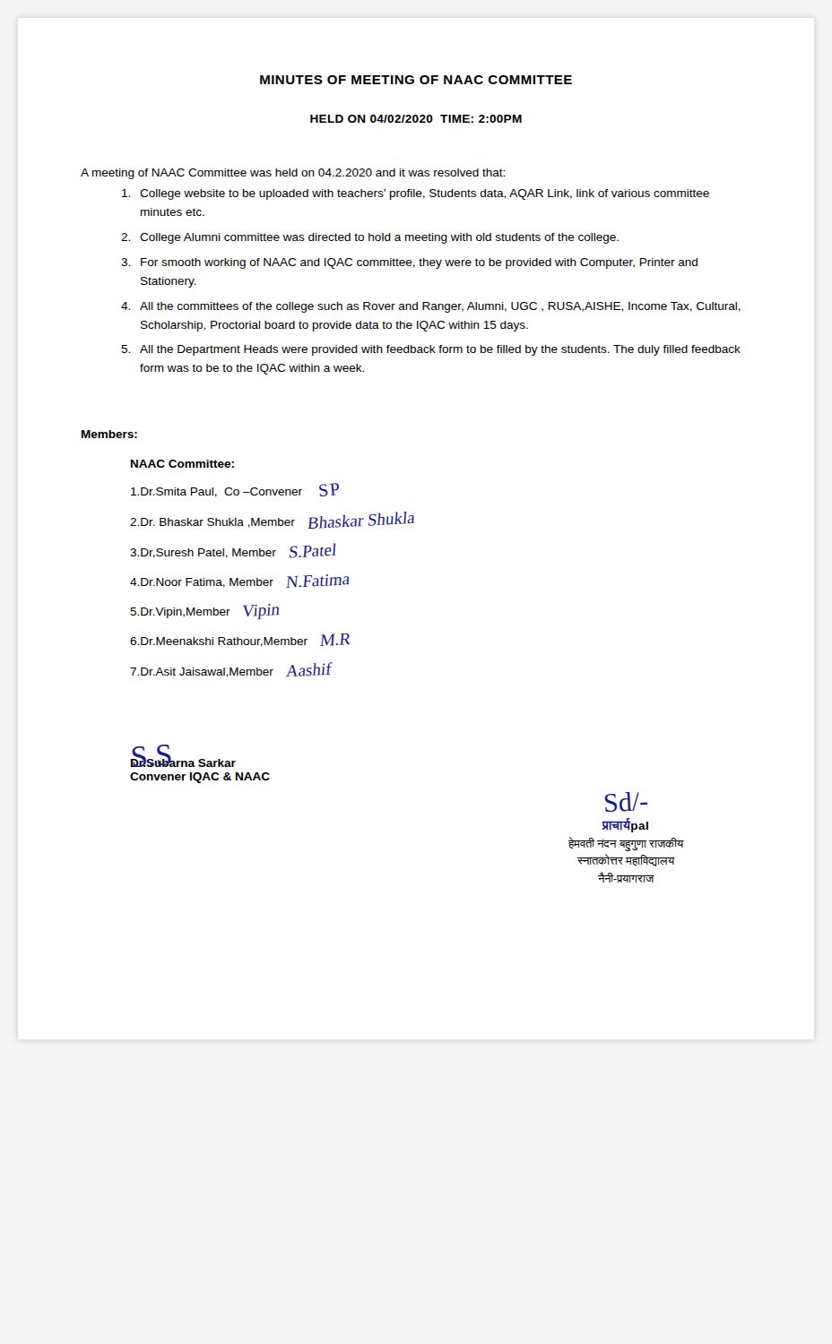MINUTES OF MEETING OF NAAC COMMITTEE
HELD ON 04/02/2020 TIME: 2:00PM
A meeting of NAAC Committee was held on 04.2.2020 and it was resolved that:
College website to be uploaded with teachers' profile, Students data, AQAR Link, link of various committee minutes etc.
College Alumni committee was directed to hold a meeting with old students of the college.
For smooth working of NAAC and IQAC committee, they were to be provided with Computer, Printer and Stationery.
All the committees of the college such as Rover and Ranger, Alumni, UGC , RUSA,AISHE, Income Tax, Cultural, Scholarship, Proctorial board to provide data to the IQAC within 15 days.
All the Department Heads were provided with feedback form to be filled by the students. The duly filled feedback form was to be to the IQAC within a week.
Members:
NAAC Committee:
1.Dr.Smita Paul, Co –Convener S P 2.Dr. Bhaskar Shukla ,Member Bhaskar Shukla 3.Dr,Suresh Patel, Member S.Patel 4.Dr.Noor Fatima, Member N.Fatima 5.Dr.Vipin,Member Vipin 6.Dr.Meenakshi Rathour,Member M.R 7.Dr.Asit Jaisawal,Member Aashif
S.S
Dr.Subarna Sarkar
Convener IQAC & NAAC
Sd/-
प्राचार्यpal
हेमवती नंदन बहुगुणा राजकीय
स्नातकोत्तर महाविद्यालय
नैनी-प्रयागराज